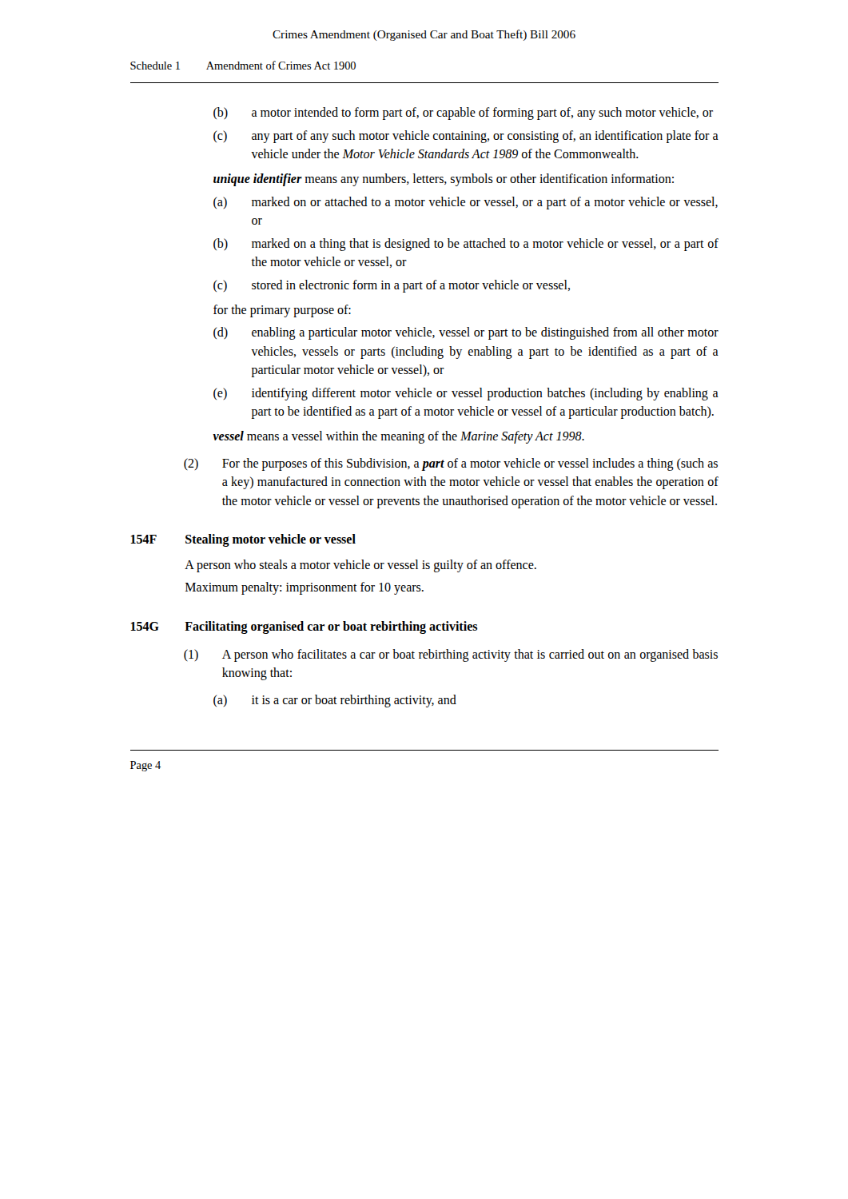Crimes Amendment (Organised Car and Boat Theft) Bill 2006
Schedule 1 Amendment of Crimes Act 1900
(b) a motor intended to form part of, or capable of forming part of, any such motor vehicle, or
(c) any part of any such motor vehicle containing, or consisting of, an identification plate for a vehicle under the Motor Vehicle Standards Act 1989 of the Commonwealth.
unique identifier means any numbers, letters, symbols or other identification information:
(a) marked on or attached to a motor vehicle or vessel, or a part of a motor vehicle or vessel, or
(b) marked on a thing that is designed to be attached to a motor vehicle or vessel, or a part of the motor vehicle or vessel, or
(c) stored in electronic form in a part of a motor vehicle or vessel,
for the primary purpose of:
(d) enabling a particular motor vehicle, vessel or part to be distinguished from all other motor vehicles, vessels or parts (including by enabling a part to be identified as a part of a particular motor vehicle or vessel), or
(e) identifying different motor vehicle or vessel production batches (including by enabling a part to be identified as a part of a motor vehicle or vessel of a particular production batch).
vessel means a vessel within the meaning of the Marine Safety Act 1998.
(2) For the purposes of this Subdivision, a part of a motor vehicle or vessel includes a thing (such as a key) manufactured in connection with the motor vehicle or vessel that enables the operation of the motor vehicle or vessel or prevents the unauthorised operation of the motor vehicle or vessel.
154F Stealing motor vehicle or vessel
A person who steals a motor vehicle or vessel is guilty of an offence.
Maximum penalty: imprisonment for 10 years.
154G Facilitating organised car or boat rebirthing activities
(1) A person who facilitates a car or boat rebirthing activity that is carried out on an organised basis knowing that:
(a) it is a car or boat rebirthing activity, and
Page 4